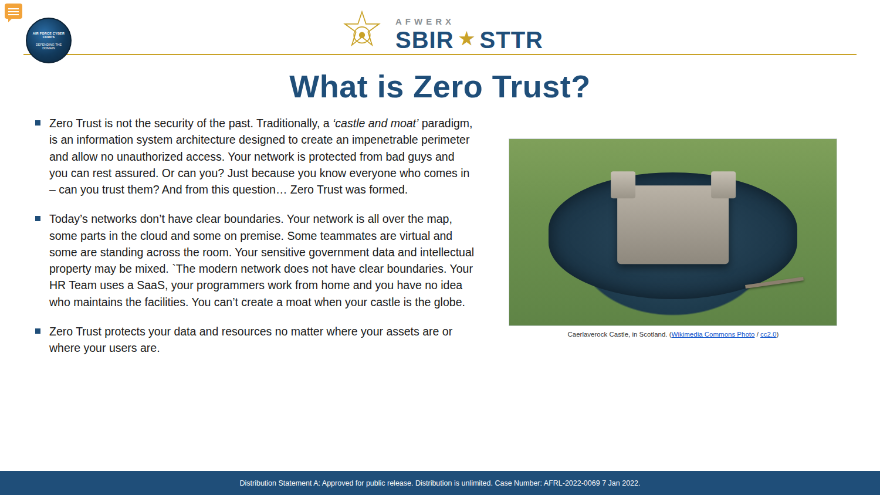AIR FORCE CYBER CORPS
DEFENDING THE DOMAIN
AFWERX
SBIR ★ STTR
What is Zero Trust?
Zero Trust is not the security of the past. Traditionally, a ‘castle and moat’ paradigm, is an information system architecture designed to create an impenetrable perimeter and allow no unauthorized access. Your network is protected from bad guys and you can rest assured. Or can you? Just because you know everyone who comes in – can you trust them? And from this question… Zero Trust was formed.
Today’s networks don’t have clear boundaries. Your network is all over the map, some parts in the cloud and some on premise. Some teammates are virtual and some are standing across the room. Your sensitive government data and intellectual property may be mixed. `The modern network does not have clear boundaries. Your HR Team uses a SaaS, your programmers work from home and you have no idea who maintains the facilities. You can’t create a moat when your castle is the globe.
Zero Trust protects your data and resources no matter where your assets are or where your users are.
Caerlaverock Castle, in Scotland. (Wikimedia Commons Photo / cc2.0)
Distribution Statement A: Approved for public release. Distribution is unlimited. Case Number: AFRL-2022-0069 7 Jan 2022.